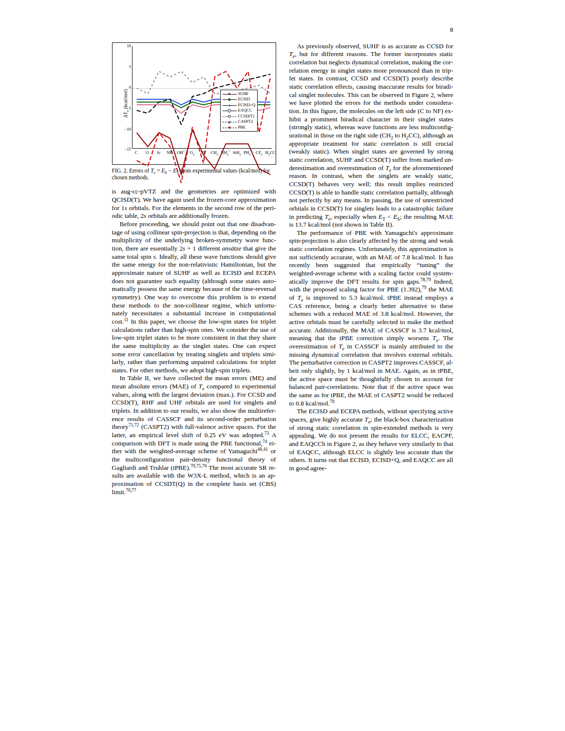8
ΔTe (kcal/mol)
10 5 0 −5 −10 −15
SUHF
ECISD
ECISD+Q
EAQCC
CCSD(T)
CASPT2
PBE
C O Si NH OH+ O2 NF CH2 NH2+ SiH2 PH2+ CF2 H2CC
FIG. 2. Errors of Te = ES − ET from experimental values (kcal/mol) for chosen methods.
is aug-cc-pVTZ and the geometries are optimized with QCISD(T). We have again used the frozen-core approximation for 1s orbitals. For the elements in the second row of the periodic table, 2s orbitals are additionally frozen.
Before proceeding, we should point out that one disadvantage of using collinear spin-projection is that, depending on the multiplicity of the underlying broken-symmetry wave function, there are essentially 2s + 1 different ansätze that give the same total spin s. Ideally, all these wave functions should give the same energy for the non-relativistic Hamiltonian, but the approximate nature of SUHF as well as ECISD and ECEPA does not guarantee such equality (although some states automatically possess the same energy because of the time-reversal symmetry). One way to overcome this problem is to extend these methods to the non-collinear regime, which unfortunately necessitates a substantial increase in computational cost.11 In this paper, we choose the low-spin states for triplet calculations rather than high-spin ones. We consider the use of low-spin triplet states to be more consistent in that they share the same multiplicity as the singlet states. One can expect some error cancellation by treating singlets and triplets similarly, rather than performing unpaired calculations for triplet states. For other methods, we adopt high-spin triplets.
In Table II, we have collected the mean errors (ME) and mean absolute errors (MAE) of Te compared to experimental values, along with the largest deviation (max.). For CCSD and CCSD(T), RHF and UHF orbitals are used for singlets and triplets. In addition to our results, we also show the multireference results of CASSCF and its second-order perturbation theory71,72 (CASPT2) with full-valence active spaces. For the latter, an empirical level shift of 0.25 eV was adopted.73 A comparison with DFT is made using the PBE functional,74 either with the weighted-average scheme of Yamaguchi40,41 or the multiconfiguration pair-density functional theory of Gagliardi and Truhlar (tPBE).70,75,76 The most accurate SR results are available with the W3X-L method, which is an approximation of CCSDT(Q) in the complete basis set (CBS) limit.70,77
As previously observed, SUHF is as accurate as CCSD for Te, but for different reasons. The former incorporates static correlation but neglects dynamical correlation, making the correlation energy in singlet states more pronounced than in triplet states. In contrast, CCSD and CCSD(T) poorly describe static correlation effects, causing inaccurate results for biradical singlet molecules. This can be observed in Figure 2, where we have plotted the errors for the methods under consideration. In this figure, the molecules on the left side (C to NF) exhibit a prominent biradical character in their singlet states (strongly static), whereas wave functions are less multiconfigurational in those on the right side (CH2 to H2CC), although an appropriate treatment for static correlation is still crucial (weakly static). When singlet states are governed by strong static correlation, SUHF and CCSD(T) suffer from marked underestimation and overestimation of Te for the aforementioned reason. In contrast, when the singlets are weakly static, CCSD(T) behaves very well; this result implies restricted CCSD(T) is able to handle static correlation partially, although not perfectly by any means. In passing, the use of unrestricted orbitals in CCSD(T) for singlets leads to a catastrophic failure in predicting Te, especially when ET < ES; the resulting MAE is 13.7 kcal/mol (not shown in Table II).
The performance of PBE with Yamaguchi's approximate spin-projection is also clearly affected by the strong and weak static correlation regimes. Unfortunately, this approximation is not sufficiently accurate, with an MAE of 7.8 kcal/mol. It has recently been suggested that empirically “tuning” the weighted-average scheme with a scaling factor could systematically improve the DFT results for spin gaps.78,79 Indeed, with the proposed scaling factor for PBE (1.392),79 the MAE of Te is improved to 5.3 kcal/mol. tPBE instead employs a CAS reference, being a clearly better alternative to these schemes with a reduced MAE of 3.8 kcal/mol. However, the active orbitals must be carefully selected to make the method accurate. Additionally, the MAE of CASSCF is 3.7 kcal/mol, meaning that the tPBE correction simply worsens Te. The overestimation of Te in CASSCF is mainly attributed to the missing dynamical correlation that involves external orbitals. The perturbative correction in CASPT2 improves CASSCF, albeit only slightly, by 1 kcal/mol in MAE. Again, as in tPBE, the active space must be thoughtfully chosen to account for balanced pair-correlations. Note that if the active space was the same as for tPBE, the MAE of CASPT2 would be reduced to 0.8 kcal/mol.70
The ECISD and ECEPA methods, without specifying active spaces, give highly accurate Te; the black-box characterization of strong static correlation in spin-extended methods is very appealing. We do not present the results for ELCC, EACPF, and EAQCCh in Figure 2, as they behave very similarly to that of EAQCC, although ELCC is slightly less accurate than the others. It turns out that ECISD, ECISD+Q, and EAQCC are all in good agree-